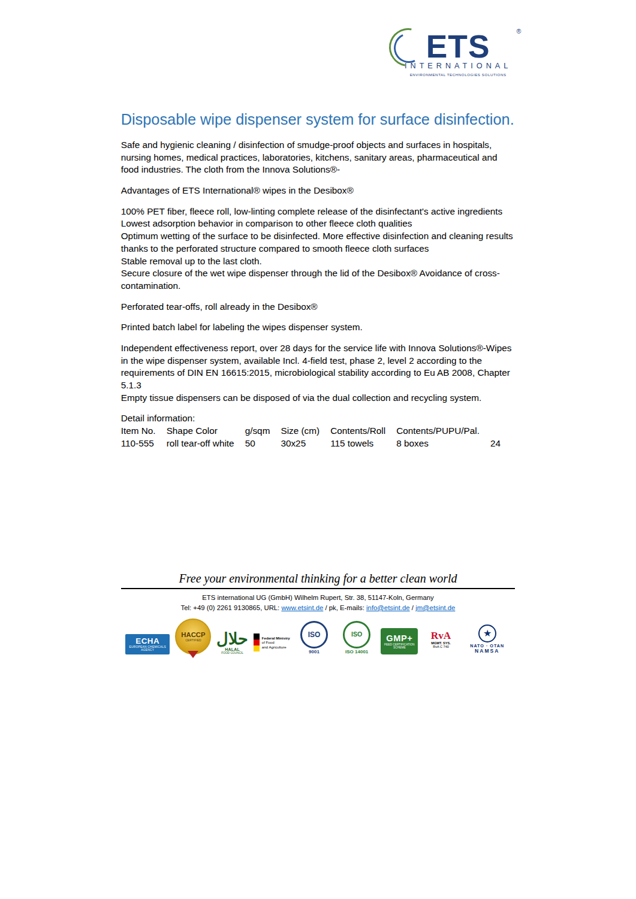®
ETS
INTERNATIONAL
ENVIRONMENTAL TECHNOLOGIES SOLUTIONS
Disposable wipe dispenser system for surface disinfection.
Safe and hygienic cleaning / disinfection of smudge-proof objects and surfaces in hospitals, nursing homes, medical practices, laboratories, kitchens, sanitary areas, pharmaceutical and food industries. The cloth from the Innova Solutions®-
Advantages of ETS International® wipes in the Desibox®
100% PET fiber, fleece roll, low-linting complete release of the disinfectant's active ingredients
Lowest adsorption behavior in comparison to other fleece cloth qualities
Optimum wetting of the surface to be disinfected. More effective disinfection and cleaning results thanks to the perforated structure compared to smooth fleece cloth surfaces
Stable removal up to the last cloth.
Secure closure of the wet wipe dispenser through the lid of the Desibox® Avoidance of cross-contamination.
Perforated tear-offs, roll already in the Desibox®
Printed batch label for labeling the wipes dispenser system.
Independent effectiveness report, over 28 days for the service life with Innova Solutions®-Wipes in the wipe dispenser system, available Incl. 4-field test, phase 2, level 2 according to the requirements of DIN EN 16615:2015, microbiological stability according to Eu AB 2008, Chapter 5.1.3
Empty tissue dispensers can be disposed of via the dual collection and recycling system.
Detail information:
| Item No. | Shape Color | g/sqm | Size (cm) | Contents/Roll | Contents/PUPU/Pal. | |
| 110-555 | roll tear-off white | 50 | 30x25 | 115 towels | 8 boxes | 24 |
Free your environmental thinking for a better clean world
ETS international UG (GmbH) Wilhelm Rupert, Str. 38, 51147-Koln, Germany
Tel: +49 (0) 2261 9130865, URL: www.etsint.de / pk, E-mails: info@etsint.de / jm@etsint.de
ECHA
EUROPEAN CHEMICALS AGENCY
HACCP
CERTIFIED
حلال
HALAL
FOOD COUNCIL
Federal Ministry
of Food
and Agriculture
ISO
9001
ISO
ISO 14001
GMP+
FEED CERTIFICATION SCHEME
RvA
MGMT. SYS.
RvA C 740
★
NATO · OTAN
NAMSA